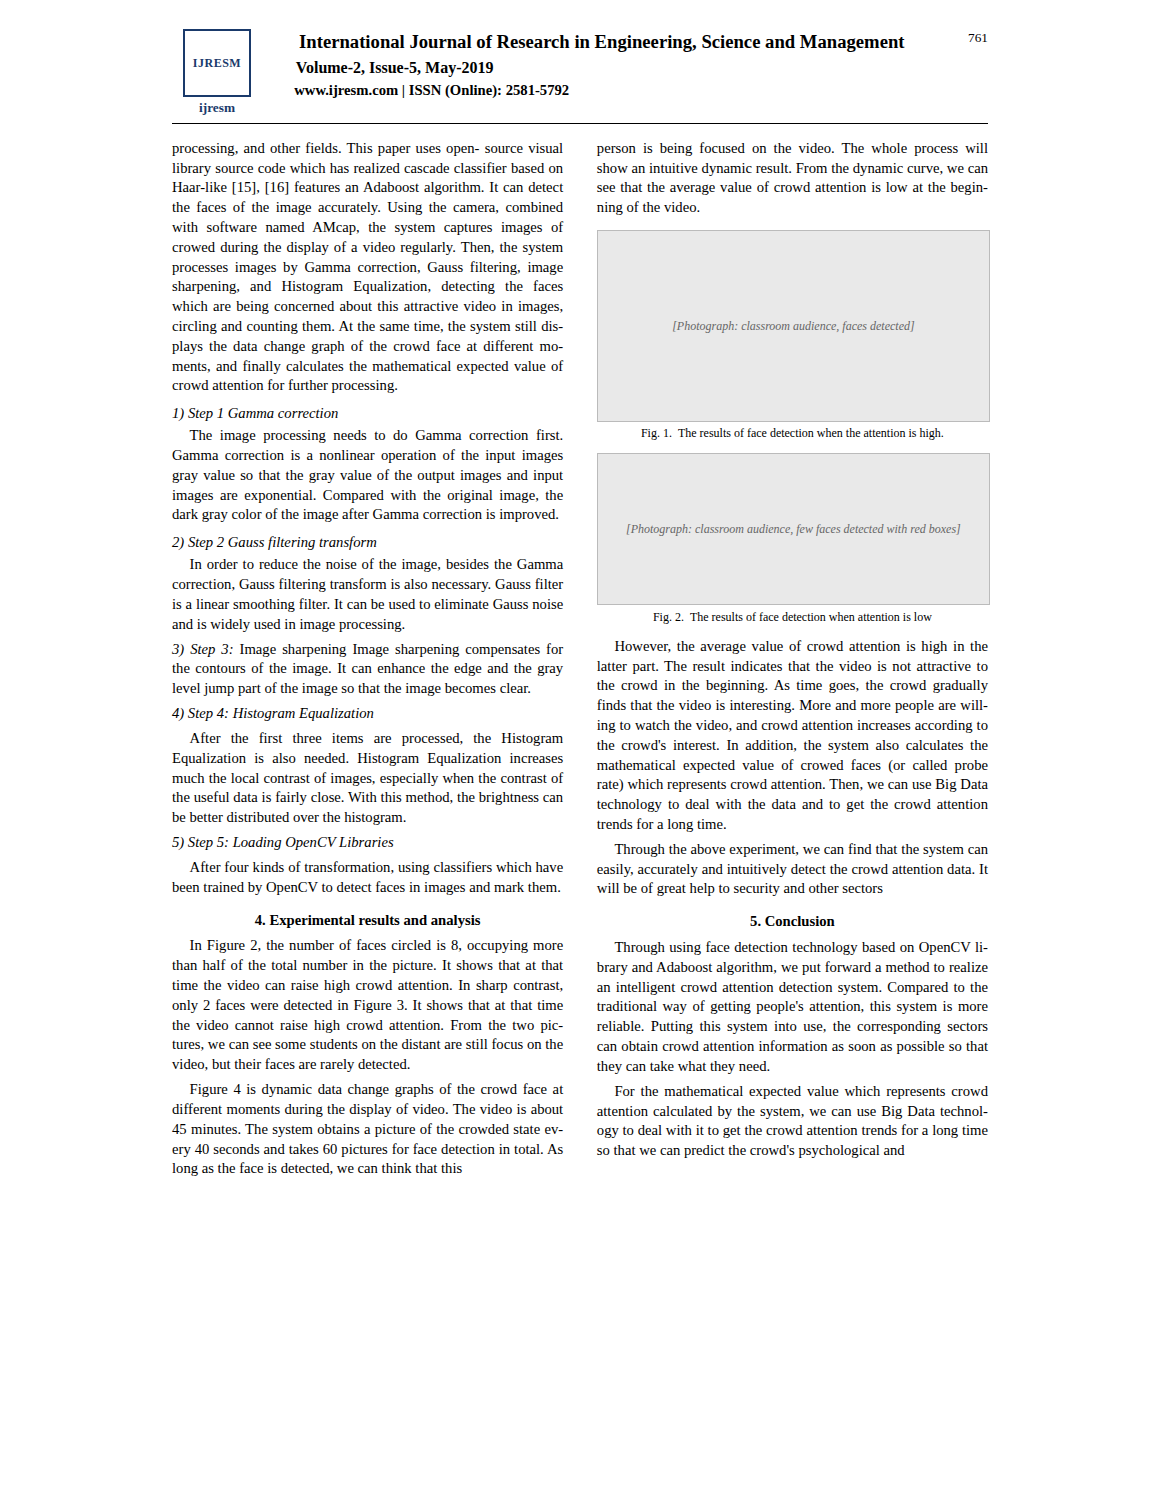IJRESM
ijresm
International Journal of Research in Engineering, Science and Management
Volume-2, Issue-5, May-2019
www.ijresm.com | ISSN (Online): 2581-5792
761
processing, and other fields. This paper uses open- source visual library source code which has realized cascade classifier based on Haar-like [15], [16] features an Adaboost algorithm. It can detect the faces of the image accurately. Using the camera, combined with software named AMcap, the system captures images of crowed during the display of a video regularly. Then, the system processes images by Gamma correction, Gauss filtering, image sharpening, and Histogram Equalization, detecting the faces which are being concerned about this attractive video in images, circling and counting them. At the same time, the system still displays the data change graph of the crowd face at different moments, and finally calculates the mathematical expected value of crowd attention for further processing.
1) Step 1 Gamma correction
The image processing needs to do Gamma correction first. Gamma correction is a nonlinear operation of the input images gray value so that the gray value of the output images and input images are exponential. Compared with the original image, the dark gray color of the image after Gamma correction is improved.
2) Step 2 Gauss filtering transform
In order to reduce the noise of the image, besides the Gamma correction, Gauss filtering transform is also necessary. Gauss filter is a linear smoothing filter. It can be used to eliminate Gauss noise and is widely used in image processing.
3) Step 3: Image sharpening Image sharpening compensates for the contours of the image. It can enhance the edge and the gray level jump part of the image so that the image becomes clear.
4) Step 4: Histogram Equalization
After the first three items are processed, the Histogram Equalization is also needed. Histogram Equalization increases much the local contrast of images, especially when the contrast of the useful data is fairly close. With this method, the brightness can be better distributed over the histogram.
5) Step 5: Loading OpenCV Libraries
After four kinds of transformation, using classifiers which have been trained by OpenCV to detect faces in images and mark them.
4. Experimental results and analysis
In Figure 2, the number of faces circled is 8, occupying more than half of the total number in the picture. It shows that at that time the video can raise high crowd attention. In sharp contrast, only 2 faces were detected in Figure 3. It shows that at that time the video cannot raise high crowd attention. From the two pictures, we can see some students on the distant are still focus on the video, but their faces are rarely detected.
Figure 4 is dynamic data change graphs of the crowd face at different moments during the display of video. The video is about 45 minutes. The system obtains a picture of the crowded state every 40 seconds and takes 60 pictures for face detection in total. As long as the face is detected, we can think that this
person is being focused on the video. The whole process will show an intuitive dynamic result. From the dynamic curve, we can see that the average value of crowd attention is low at the beginning of the video.
[Photograph: classroom audience, faces detected]
Fig. 1. The results of face detection when the attention is high.
[Photograph: classroom audience, few faces detected with red boxes]
Fig. 2. The results of face detection when attention is low
However, the average value of crowd attention is high in the latter part. The result indicates that the video is not attractive to the crowd in the beginning. As time goes, the crowd gradually finds that the video is interesting. More and more people are willing to watch the video, and crowd attention increases according to the crowd's interest. In addition, the system also calculates the mathematical expected value of crowed faces (or called probe rate) which represents crowd attention. Then, we can use Big Data technology to deal with the data and to get the crowd attention trends for a long time.
Through the above experiment, we can find that the system can easily, accurately and intuitively detect the crowd attention data. It will be of great help to security and other sectors
5. Conclusion
Through using face detection technology based on OpenCV library and Adaboost algorithm, we put forward a method to realize an intelligent crowd attention detection system. Compared to the traditional way of getting people's attention, this system is more reliable. Putting this system into use, the corresponding sectors can obtain crowd attention information as soon as possible so that they can take what they need.
For the mathematical expected value which represents crowd attention calculated by the system, we can use Big Data technology to deal with it to get the crowd attention trends for a long time so that we can predict the crowd's psychological and